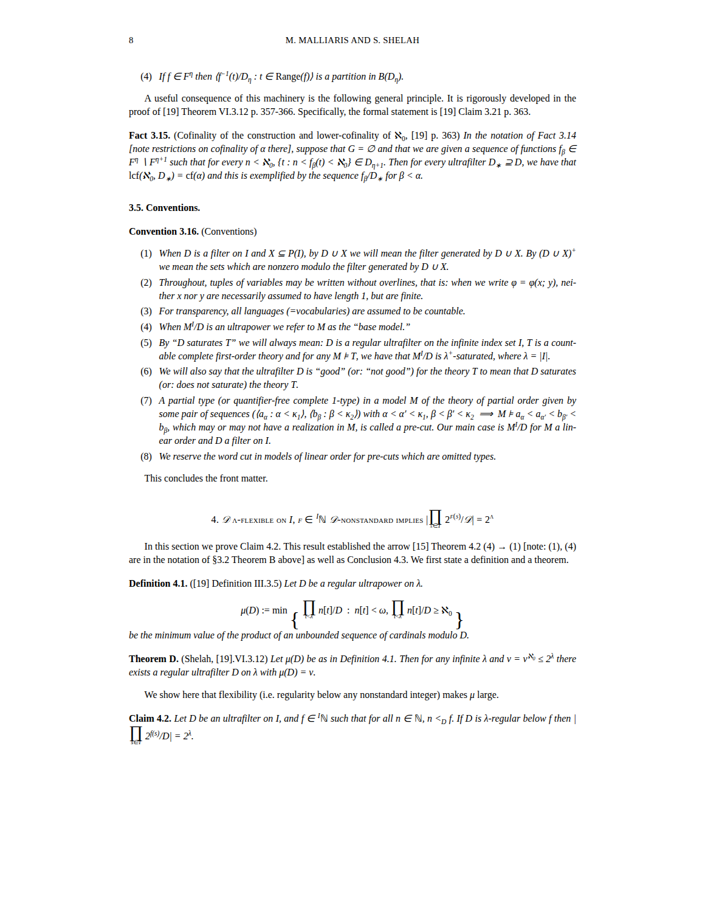8 M. MALLIARIS AND S. SHELAH
If f ∈ Fη then ⟨f−1(t)/Dη : t ∈ Range(f)⟩ is a partition in B(Dη).
A useful consequence of this machinery is the following general principle. It is rigorously developed in the proof of [19] Theorem VI.3.12 p. 357-366. Specifically, the formal statement is [19] Claim 3.21 p. 363.
Fact 3.15. (Cofinality of the construction and lower-cofinality of ℵ0, [19] p. 363) In the notation of Fact 3.14 [note restrictions on cofinality of α there], suppose that G = ∅ and that we are given a sequence of functions fβ ∈ Fη ∖ Fη+1 such that for every n < ℵ0, {t : n < fβ(t) < ℵ0} ∈ Dη+1. Then for every ultrafilter D∗ ⊇ D, we have that lcf(ℵ0, D∗) = cf(α) and this is exemplified by the sequence fβ/D∗ for β < α.
3.5. Conventions.
Convention 3.16. (Conventions)
When D is a filter on I and X ⊆ P(I), by D ∪ X we will mean the filter generated by D ∪ X. By (D ∪ X)+ we mean the sets which are nonzero modulo the filter generated by D ∪ X.
Throughout, tuples of variables may be written without overlines, that is: when we write φ = φ(x; y), neither x nor y are necessarily assumed to have length 1, but are finite.
For transparency, all languages (=vocabularies) are assumed to be countable.
When MI/D is an ultrapower we refer to M as the “base model.”
By “D saturates T” we will always mean: D is a regular ultrafilter on the infinite index set I, T is a countable complete first-order theory and for any M ⊧ T, we have that MI/D is λ+-saturated, where λ = |I|.
We will also say that the ultrafilter D is “good” (or: “not good”) for the theory T to mean that D saturates (or: does not saturate) the theory T.
A partial type (or quantifier-free complete 1-type) in a model M of the theory of partial order given by some pair of sequences (⟨aα : α < κ1⟩, ⟨bβ : β < κ2⟩) with α < α′ < κ1, β < β′ < κ2 ⟹ M ⊧ aα < aα′ < bβ′ < bβ, which may or may not have a realization in M, is called a pre-cut. Our main case is MI/D for M a linear order and D a filter on I.
We reserve the word cut in models of linear order for pre-cuts which are omitted types.
This concludes the front matter.
4. 𝒟 λ-flexible on I, f ∈ Iℕ 𝒟-nonstandard implies |∏s∈I 2f(s)/𝒟| = 2λ
In this section we prove Claim 4.2. This result established the arrow [15] Theorem 4.2 (4) → (1) [note: (1), (4) are in the notation of §3.2 Theorem B above] as well as Conclusion 4.3. We first state a definition and a theorem.
Definition 4.1. ([19] Definition III.3.5) Let D be a regular ultrapower on λ.
μ(D) := min { ∏t<λ n[t]/D : n[t] < ω, ∏t<λ n[t]/D ≥ ℵ0 }
be the minimum value of the product of an unbounded sequence of cardinals modulo D.
Theorem D. (Shelah, [19].VI.3.12) Let μ(D) be as in Definition 4.1. Then for any infinite λ and ν = νℵ0 ≤ 2λ there exists a regular ultrafilter D on λ with μ(D) = ν.
We show here that flexibility (i.e. regularity below any nonstandard integer) makes μ large.
Claim 4.2. Let D be an ultrafilter on I, and f ∈ Iℕ such that for all n ∈ ℕ, n <D f. If D is λ-regular below f then |∏s∈I 2f(s)/D| = 2λ.